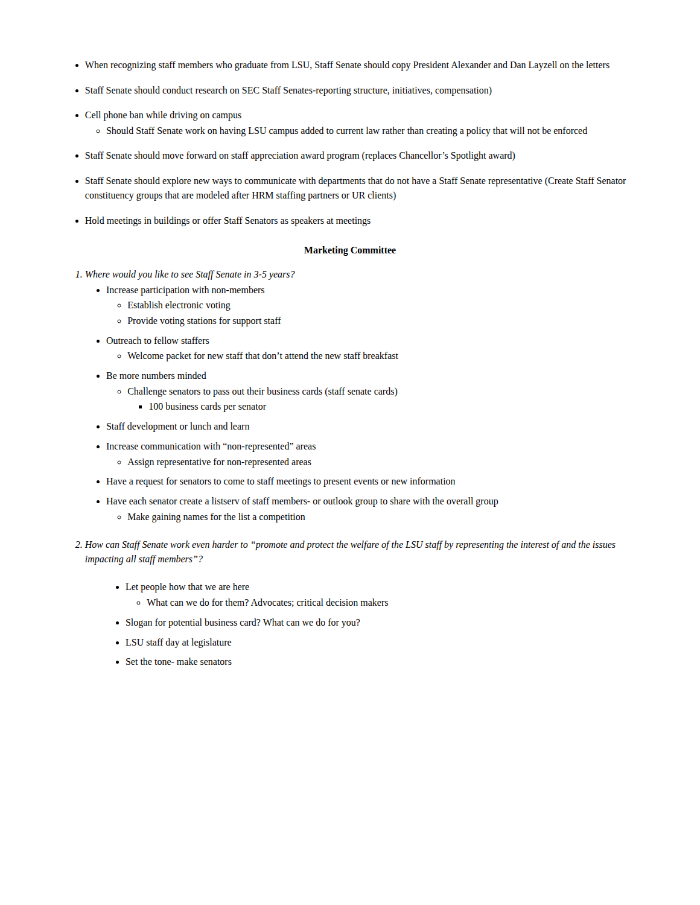When recognizing staff members who graduate from LSU, Staff Senate should copy President Alexander and Dan Layzell on the letters
Staff Senate should conduct research on SEC Staff Senates-reporting structure, initiatives, compensation)
Cell phone ban while driving on campus
Should Staff Senate work on having LSU campus added to current law rather than creating a policy that will not be enforced
Staff Senate should move forward on staff appreciation award program (replaces Chancellor’s Spotlight award)
Staff Senate should explore new ways to communicate with departments that do not have a Staff Senate representative (Create Staff Senator constituency groups that are modeled after HRM staffing partners or UR clients)
Hold meetings in buildings or offer Staff Senators as speakers at meetings
Marketing Committee
Where would you like to see Staff Senate in 3-5 years?
Increase participation with non-members
Establish electronic voting
Provide voting stations for support staff
Outreach to fellow staffers
Welcome packet for new staff that don’t attend the new staff breakfast
Be more numbers minded
Challenge senators to pass out their business cards (staff senate cards)
100 business cards per senator
Staff development or lunch and learn
Increase communication with “non-represented” areas
Assign representative for non-represented areas
Have a request for senators to come to staff meetings to present events or new information
Have each senator create a listserv of staff members- or outlook group to share with the overall group
Make gaining names for the list a competition
How can Staff Senate work even harder to “promote and protect the welfare of the LSU staff by representing the interest of and the issues impacting all staff members”?
Let people how that we are here
What can we do for them? Advocates; critical decision makers
Slogan for potential business card? What can we do for you?
LSU staff day at legislature
Set the tone- make senators